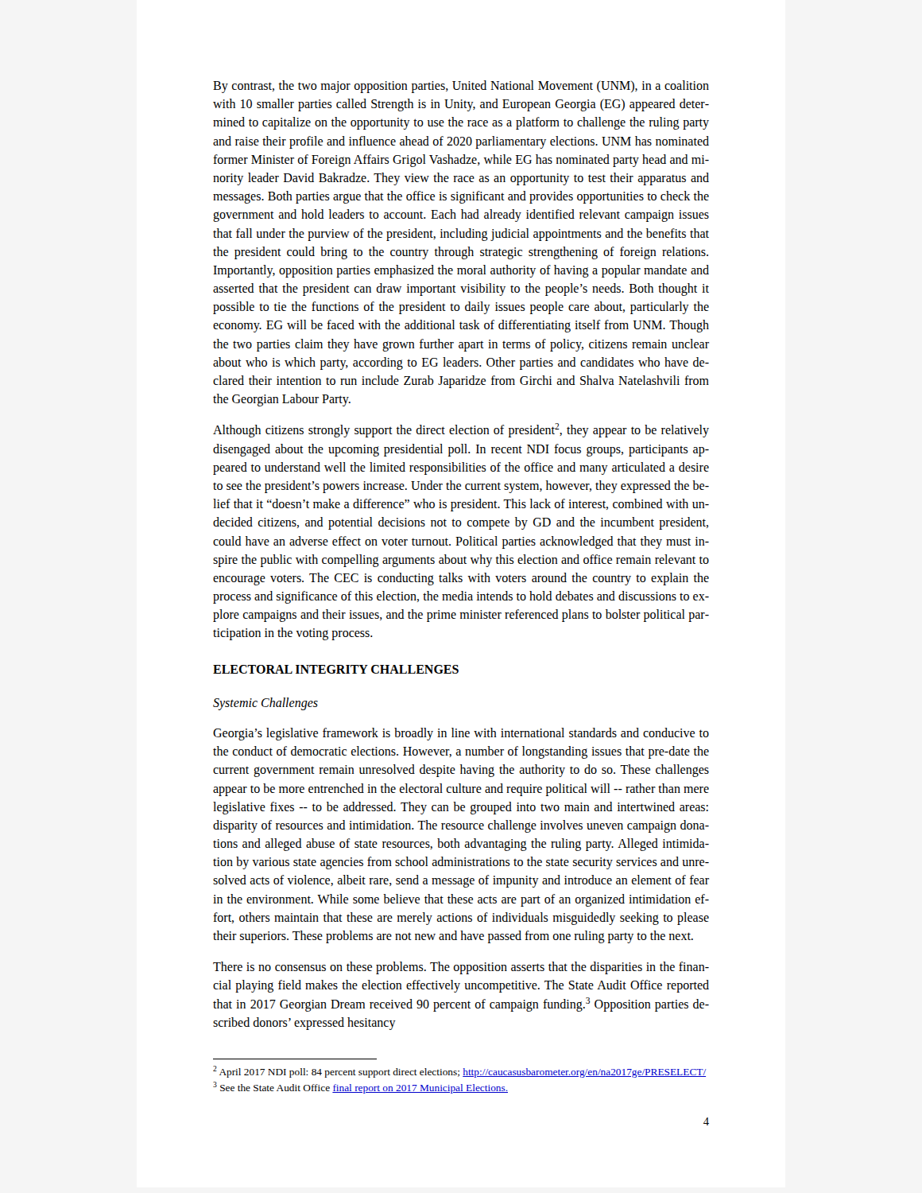By contrast, the two major opposition parties, United National Movement (UNM), in a coalition with 10 smaller parties called Strength is in Unity, and European Georgia (EG) appeared determined to capitalize on the opportunity to use the race as a platform to challenge the ruling party and raise their profile and influence ahead of 2020 parliamentary elections. UNM has nominated former Minister of Foreign Affairs Grigol Vashadze, while EG has nominated party head and minority leader David Bakradze. They view the race as an opportunity to test their apparatus and messages. Both parties argue that the office is significant and provides opportunities to check the government and hold leaders to account. Each had already identified relevant campaign issues that fall under the purview of the president, including judicial appointments and the benefits that the president could bring to the country through strategic strengthening of foreign relations. Importantly, opposition parties emphasized the moral authority of having a popular mandate and asserted that the president can draw important visibility to the people’s needs. Both thought it possible to tie the functions of the president to daily issues people care about, particularly the economy. EG will be faced with the additional task of differentiating itself from UNM. Though the two parties claim they have grown further apart in terms of policy, citizens remain unclear about who is which party, according to EG leaders. Other parties and candidates who have declared their intention to run include Zurab Japaridze from Girchi and Shalva Natelashvili from the Georgian Labour Party.
Although citizens strongly support the direct election of president2, they appear to be relatively disengaged about the upcoming presidential poll. In recent NDI focus groups, participants appeared to understand well the limited responsibilities of the office and many articulated a desire to see the president’s powers increase. Under the current system, however, they expressed the belief that it “doesn’t make a difference” who is president. This lack of interest, combined with undecided citizens, and potential decisions not to compete by GD and the incumbent president, could have an adverse effect on voter turnout. Political parties acknowledged that they must inspire the public with compelling arguments about why this election and office remain relevant to encourage voters. The CEC is conducting talks with voters around the country to explain the process and significance of this election, the media intends to hold debates and discussions to explore campaigns and their issues, and the prime minister referenced plans to bolster political participation in the voting process.
Electoral Integrity Challenges
Systemic Challenges
Georgia’s legislative framework is broadly in line with international standards and conducive to the conduct of democratic elections. However, a number of longstanding issues that pre-date the current government remain unresolved despite having the authority to do so. These challenges appear to be more entrenched in the electoral culture and require political will -- rather than mere legislative fixes -- to be addressed. They can be grouped into two main and intertwined areas: disparity of resources and intimidation. The resource challenge involves uneven campaign donations and alleged abuse of state resources, both advantaging the ruling party. Alleged intimidation by various state agencies from school administrations to the state security services and unresolved acts of violence, albeit rare, send a message of impunity and introduce an element of fear in the environment. While some believe that these acts are part of an organized intimidation effort, others maintain that these are merely actions of individuals misguidedly seeking to please their superiors. These problems are not new and have passed from one ruling party to the next.
There is no consensus on these problems. The opposition asserts that the disparities in the financial playing field makes the election effectively uncompetitive. The State Audit Office reported that in 2017 Georgian Dream received 90 percent of campaign funding.3 Opposition parties described donors’ expressed hesitancy
2 April 2017 NDI poll: 84 percent support direct elections; http://caucasusbarometer.org/en/na2017ge/PRESELECT/
3 See the State Audit Office final report on 2017 Municipal Elections.
4